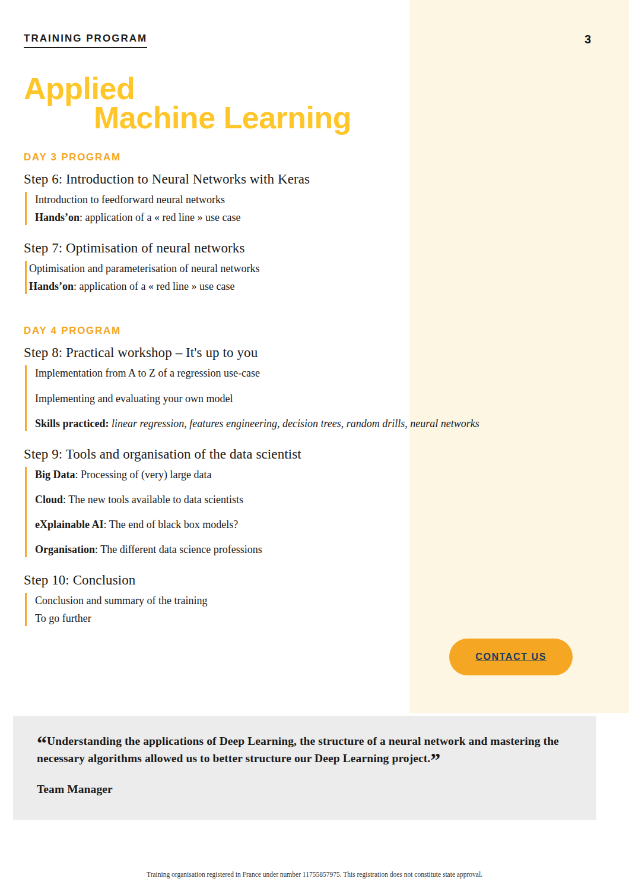Training Program
3
AppliedMachine Learning
Day 3 Program
Step 6: Introduction to Neural Networks with Keras
Introduction to feedforward neural networks
Hands’on: application of a « red line » use case
Step 7: Optimisation of neural networks
Optimisation and parameterisation of neural networks
Hands’on: application of a « red line » use case
Day 4 Program
Step 8: Practical workshop – It's up to you
Implementation from A to Z of a regression use-case
Implementing and evaluating your own model
Skills practiced: linear regression, features engineering, decision trees, random drills, neural networks
Step 9: Tools and organisation of the data scientist
Big Data: Processing of (very) large data
Cloud: The new tools available to data scientists
eXplainable AI: The end of black box models?
Organisation: The different data science professions
Step 10: Conclusion
Conclusion and summary of the training
To go further
Contact us
“Understanding the applications of Deep Learning, the structure of a neural network and mastering the necessary algorithms allowed us to better structure our Deep Learning project.”
Team Manager
Training organisation registered in France under number 11755857975. This registration does not constitute state approval.